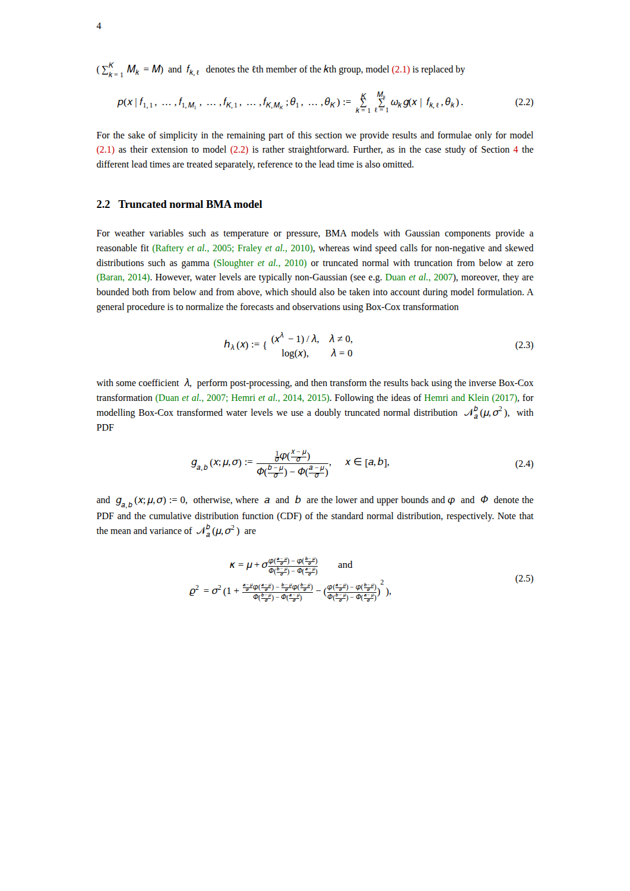4
(∑k=1KMk=M) and fk,ℓ denotes the ℓth member of the kth group, model (2.1) is replaced by
p(x|f1,1,…,f1,M1,…,fK,1,…,fK,MK;θ1,…,θK) := ∑k=1K ∑ℓ=1Mk ωk g(x|fk,ℓ,θk).
(2.2)
For the sake of simplicity in the remaining part of this section we provide results and formulae only for model (2.1) as their extension to model (2.2) is rather straightforward. Further, as in the case study of Section 4 the different lead times are treated separately, reference to the lead time is also omitted.
2.2 Truncated normal BMA model
For weather variables such as temperature or pressure, BMA models with Gaussian components provide a reasonable fit (Raftery et al., 2005; Fraley et al., 2010), whereas wind speed calls for non-negative and skewed distributions such as gamma (Sloughter et al., 2010) or truncated normal with truncation from below at zero (Baran, 2014). However, water levels are typically non-Gaussian (see e.g. Duan et al., 2007), moreover, they are bounded both from below and from above, which should also be taken into account during model formulation. A general procedure is to normalize the forecasts and observations using Box-Cox transformation
hλ(x) := { (xλ−1)/λ, λ≠0, log(x), λ=0
(2.3)
with some coefficient λ, perform post-processing, and then transform the results back using the inverse Box-Cox transformation (Duan et al., 2007; Hemri et al., 2014, 2015). Following the ideas of Hemri and Klein (2017), for modelling Box-Cox transformed water levels we use a doubly truncated normal distribution 𝒩ab(μ,σ2), with PDF
ga,b(x;μ,σ) := 1σφ(x−μσ) Φ(b−μσ)−Φ(a−μσ) , x∈[a,b],
(2.4)
and ga,b(x;μ,σ):=0, otherwise, where a and b are the lower and upper bounds and φ and Φ denote the PDF and the cumulative distribution function (CDF) of the standard normal distribution, respectively. Note that the mean and variance of 𝒩ab(μ,σ2) are
κ=μ+σ φ(a−μσ)−φ(b−μσ) Φ(b−μσ)−Φ(a−μσ) and ϱ2=σ2 ( 1+ a−μσφ(a−μσ) − b−μσφ(b−μσ) Φ(b−μσ)−Φ(a−μσ) − ( φ(a−μσ)−φ(b−μσ) Φ(b−μσ)−Φ(a−μσ) ) 2 ) ,
(2.5)